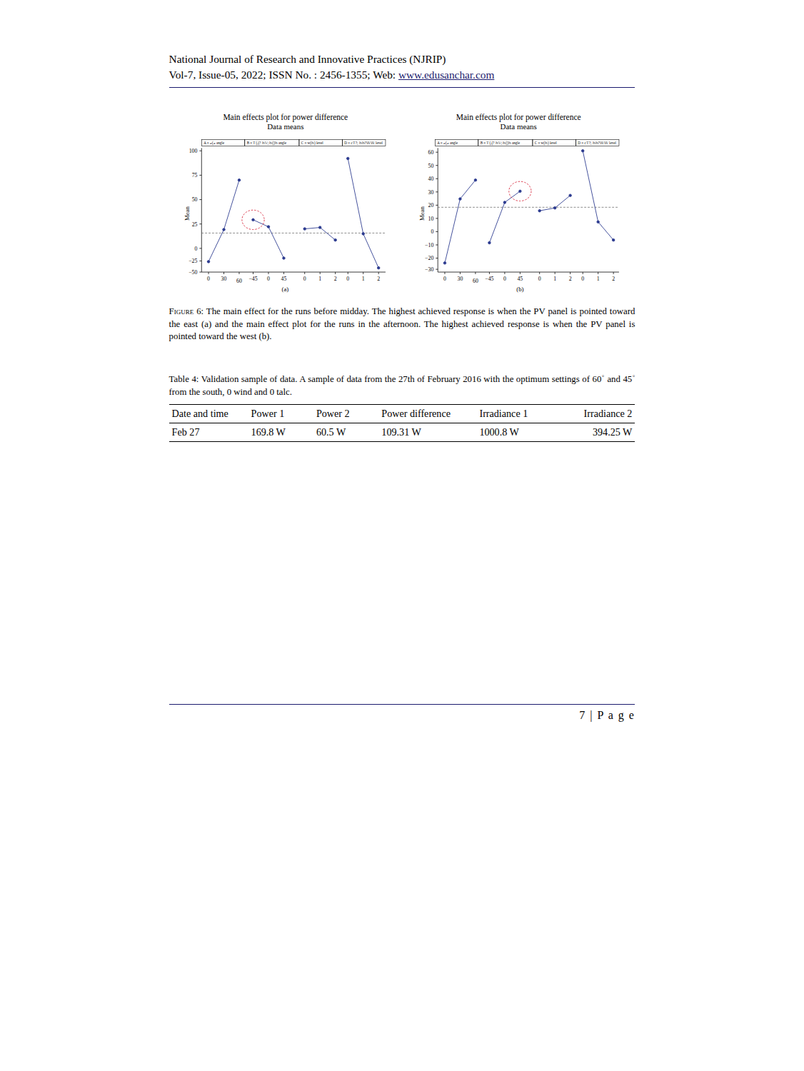National Journal of Research and Innovative Practices (NJRIP)
Vol-7, Issue-05, 2022; ISSN No. : 2456-1355; Web: www.edusanchar.com
Main effects plot for power differenceData means
A = 𝔁(𝔁 angle B = 𝕋(,(? 𝕙𝕍; 𝕙(]𝕙 angle C = w(𝕙) level D = c𝕋?; 𝕙𝕙?𝕎𝕎 level 100 75 50 25 0 −25 −50 Mean 0 30 60 −45 0 45 0 1 2 0 1 2 (a)
Main effects plot for power differenceData means
A = 𝔁(𝔁 angle B = 𝕋(,(? 𝕙𝕍; 𝕙(]𝕙 angle C = w(𝕙) level D = c𝕋?; 𝕙𝕙?𝕎𝕎 level 60 50 40 30 20 10 0 −10 −20 −30 Mean 0 30 60 −45 0 45 0 1 2 0 1 2 (b)
Figure 6: The main effect for the runs before midday. The highest achieved response is when the PV panel is pointed toward the east (a) and the main effect plot for the runs in the afternoon. The highest achieved response is when the PV panel is pointed toward the west (b).
Table 4: Validation sample of data. A sample of data from the 27th of February 2016 with the optimum settings of 60◦ and 45◦ from the south, 0 wind and 0 talc.
| Date and time | Power 1 | Power 2 | Power difference | Irradiance 1 | Irradiance 2 |
| --- | --- | --- | --- | --- | --- |
| Feb 27 | 169.8 W | 60.5 W | 109.31 W | 1000.8 W | 394.25 W |
7 | P a g e